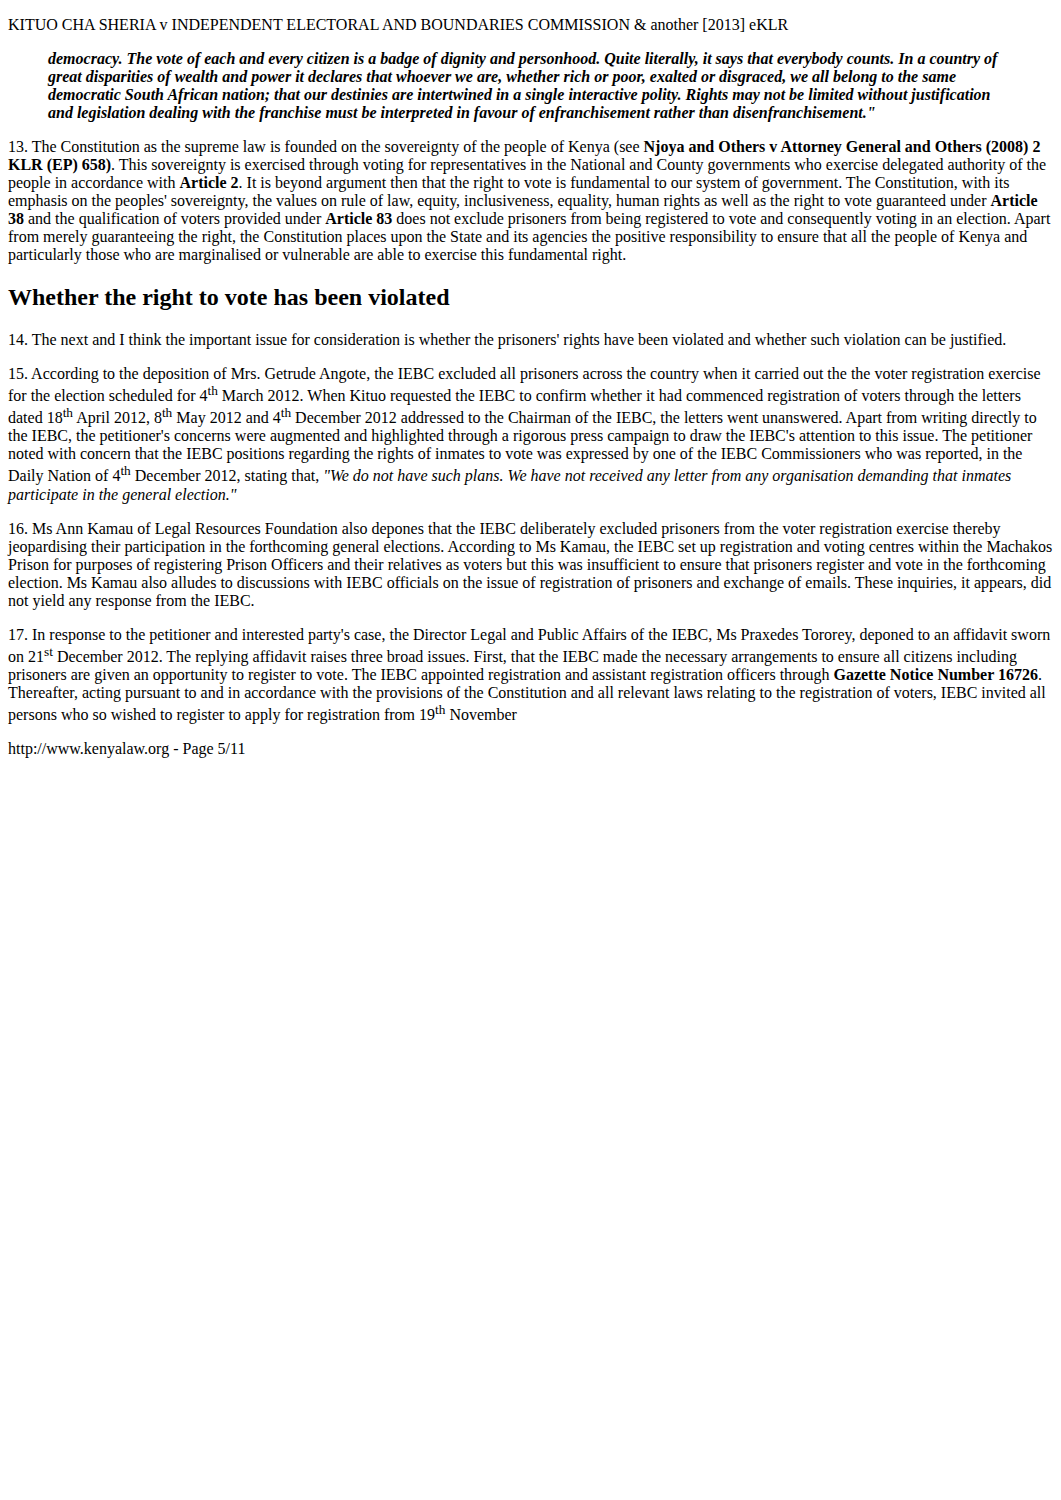KITUO CHA SHERIA v INDEPENDENT ELECTORAL AND BOUNDARIES COMMISSION & another [2013] eKLR
democracy. The vote of each and every citizen is a badge of dignity and personhood. Quite literally, it says that everybody counts. In a country of great disparities of wealth and power it declares that whoever we are, whether rich or poor, exalted or disgraced, we all belong to the same democratic South African nation; that our destinies are intertwined in a single interactive polity. Rights may not be limited without justification and legislation dealing with the franchise must be interpreted in favour of enfranchisement rather than disenfranchisement."
13. The Constitution as the supreme law is founded on the sovereignty of the people of Kenya (see Njoya and Others v Attorney General and Others (2008) 2 KLR (EP) 658). This sovereignty is exercised through voting for representatives in the National and County governments who exercise delegated authority of the people in accordance with Article 2. It is beyond argument then that the right to vote is fundamental to our system of government. The Constitution, with its emphasis on the peoples' sovereignty, the values on rule of law, equity, inclusiveness, equality, human rights as well as the right to vote guaranteed under Article 38 and the qualification of voters provided under Article 83 does not exclude prisoners from being registered to vote and consequently voting in an election. Apart from merely guaranteeing the right, the Constitution places upon the State and its agencies the positive responsibility to ensure that all the people of Kenya and particularly those who are marginalised or vulnerable are able to exercise this fundamental right.
Whether the right to vote has been violated
14. The next and I think the important issue for consideration is whether the prisoners' rights have been violated and whether such violation can be justified.
15. According to the deposition of Mrs. Getrude Angote, the IEBC excluded all prisoners across the country when it carried out the the voter registration exercise for the election scheduled for 4th March 2012. When Kituo requested the IEBC to confirm whether it had commenced registration of voters through the letters dated 18th April 2012, 8th May 2012 and 4th December 2012 addressed to the Chairman of the IEBC, the letters went unanswered. Apart from writing directly to the IEBC, the petitioner's concerns were augmented and highlighted through a rigorous press campaign to draw the IEBC's attention to this issue. The petitioner noted with concern that the IEBC positions regarding the rights of inmates to vote was expressed by one of the IEBC Commissioners who was reported, in the Daily Nation of 4th December 2012, stating that, "We do not have such plans. We have not received any letter from any organisation demanding that inmates participate in the general election."
16. Ms Ann Kamau of Legal Resources Foundation also depones that the IEBC deliberately excluded prisoners from the voter registration exercise thereby jeopardising their participation in the forthcoming general elections. According to Ms Kamau, the IEBC set up registration and voting centres within the Machakos Prison for purposes of registering Prison Officers and their relatives as voters but this was insufficient to ensure that prisoners register and vote in the forthcoming election. Ms Kamau also alludes to discussions with IEBC officials on the issue of registration of prisoners and exchange of emails. These inquiries, it appears, did not yield any response from the IEBC.
17. In response to the petitioner and interested party's case, the Director Legal and Public Affairs of the IEBC, Ms Praxedes Tororey, deponed to an affidavit sworn on 21st December 2012. The replying affidavit raises three broad issues. First, that the IEBC made the necessary arrangements to ensure all citizens including prisoners are given an opportunity to register to vote. The IEBC appointed registration and assistant registration officers through Gazette Notice Number 16726. Thereafter, acting pursuant to and in accordance with the provisions of the Constitution and all relevant laws relating to the registration of voters, IEBC invited all persons who so wished to register to apply for registration from 19th November
http://www.kenyalaw.org - Page 5/11